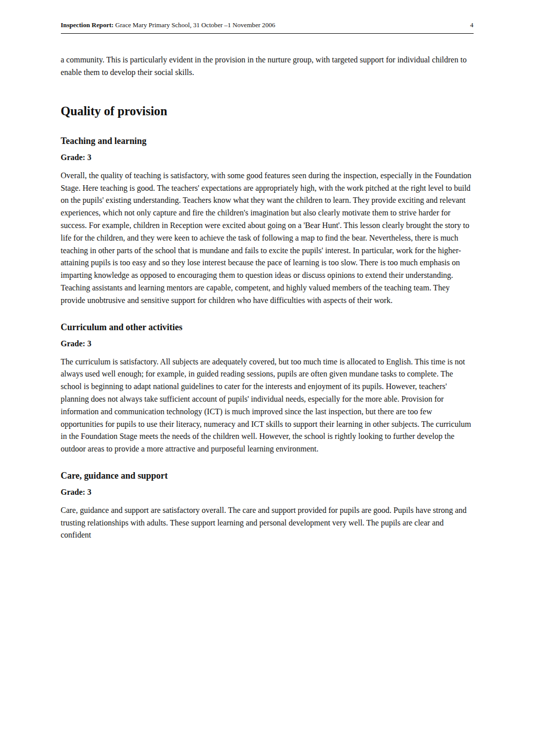Inspection Report: Grace Mary Primary School, 31 October –1 November 2006
4
a community. This is particularly evident in the provision in the nurture group, with targeted support for individual children to enable them to develop their social skills.
Quality of provision
Teaching and learning
Grade: 3
Overall, the quality of teaching is satisfactory, with some good features seen during the inspection, especially in the Foundation Stage. Here teaching is good. The teachers' expectations are appropriately high, with the work pitched at the right level to build on the pupils' existing understanding. Teachers know what they want the children to learn. They provide exciting and relevant experiences, which not only capture and fire the children's imagination but also clearly motivate them to strive harder for success. For example, children in Reception were excited about going on a 'Bear Hunt'. This lesson clearly brought the story to life for the children, and they were keen to achieve the task of following a map to find the bear. Nevertheless, there is much teaching in other parts of the school that is mundane and fails to excite the pupils' interest. In particular, work for the higher-attaining pupils is too easy and so they lose interest because the pace of learning is too slow. There is too much emphasis on imparting knowledge as opposed to encouraging them to question ideas or discuss opinions to extend their understanding. Teaching assistants and learning mentors are capable, competent, and highly valued members of the teaching team. They provide unobtrusive and sensitive support for children who have difficulties with aspects of their work.
Curriculum and other activities
Grade: 3
The curriculum is satisfactory. All subjects are adequately covered, but too much time is allocated to English. This time is not always used well enough; for example, in guided reading sessions, pupils are often given mundane tasks to complete. The school is beginning to adapt national guidelines to cater for the interests and enjoyment of its pupils. However, teachers' planning does not always take sufficient account of pupils' individual needs, especially for the more able. Provision for information and communication technology (ICT) is much improved since the last inspection, but there are too few opportunities for pupils to use their literacy, numeracy and ICT skills to support their learning in other subjects. The curriculum in the Foundation Stage meets the needs of the children well. However, the school is rightly looking to further develop the outdoor areas to provide a more attractive and purposeful learning environment.
Care, guidance and support
Grade: 3
Care, guidance and support are satisfactory overall. The care and support provided for pupils are good. Pupils have strong and trusting relationships with adults. These support learning and personal development very well. The pupils are clear and confident